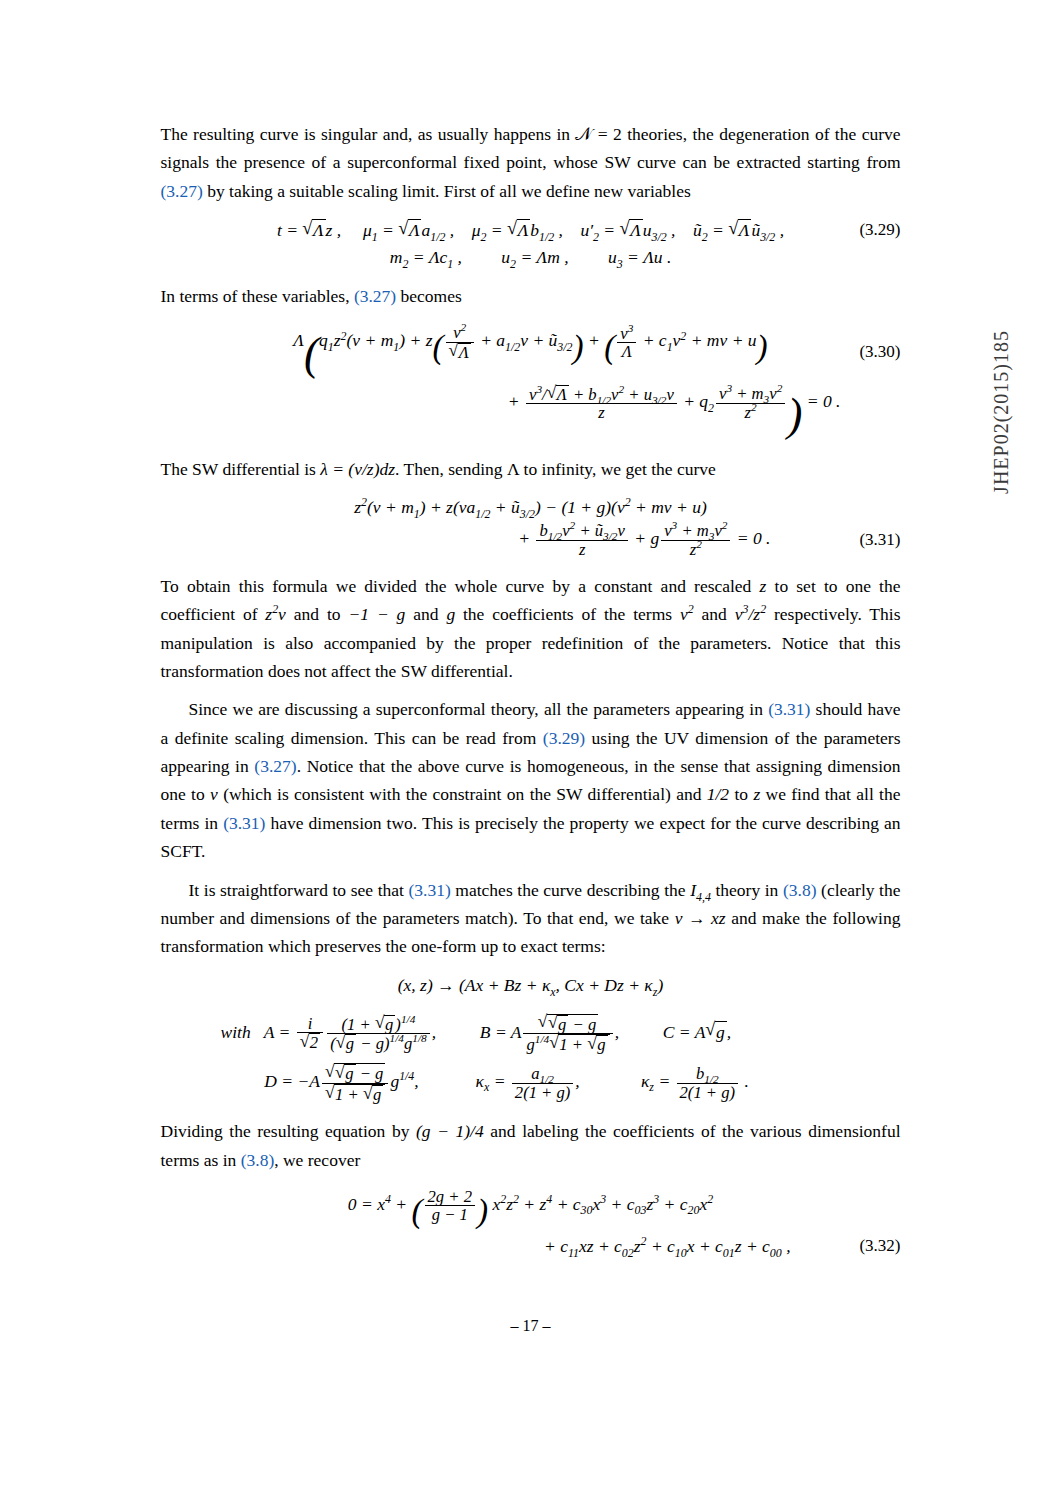JHEP02(2015)185
The resulting curve is singular and, as usually happens in 𝒩 = 2 theories, the degeneration of the curve signals the presence of a superconformal fixed point, whose SW curve can be extracted starting from (3.27) by taking a suitable scaling limit. First of all we define new variables
t = Λz , μ1 = Λa1/2 , μ2 = Λb1/2 , u′2 = Λu3/2 , ũ2 = Λũ3/2 , (3.29)
m2 = Λc1 , u2 = Λm , u3 = Λu .
In terms of these variables, (3.27) becomes
Λ(q1z2(v + m1) + z(v2 Λ + a1/2v + ũ3/2) + (v3 Λ + c1v2 + mv + u) (3.30)
+ v3/Λ + b1/2v2 + u3/2v z + q2v3 + m3v2 z2) = 0 .
The SW differential is λ = (v/z)dz. Then, sending Λ to infinity, we get the curve
z2(v + m1) + z(va1/2 + ũ3/2) − (1 + g)(v2 + mv + u)
+ b1/2v2 + ũ3/2v z + gv3 + m3v2 z2 = 0 . (3.31)
To obtain this formula we divided the whole curve by a constant and rescaled z to set to one the coefficient of z2v and to −1 − g and g the coefficients of the terms v2 and v3/z2 respectively. This manipulation is also accompanied by the proper redefinition of the parameters. Notice that this transformation does not affect the SW differential.
Since we are discussing a superconformal theory, all the parameters appearing in (3.31) should have a definite scaling dimension. This can be read from (3.29) using the UV dimension of the parameters appearing in (3.27). Notice that the above curve is homogeneous, in the sense that assigning dimension one to v (which is consistent with the constraint on the SW differential) and 1/2 to z we find that all the terms in (3.31) have dimension two. This is precisely the property we expect for the curve describing an SCFT.
It is straightforward to see that (3.31) matches the curve describing the I4,4 theory in (3.8) (clearly the number and dimensions of the parameters match). To that end, we take v → xz and make the following transformation which preserves the one-form up to exact terms:
(x, z) → (Ax + Bz + κx, Cx + Dz + κz)
with A = i 2(1 + g)1/4(g − g)1/4g1/8, B = Ag − g g1/41 + g, C = Ag,
D = −Ag − g 1 + gg1/4, κx = a1/22(1 + g), κz = b1/22(1 + g) .
Dividing the resulting equation by (g − 1)/4 and labeling the coefficients of the various dimensionful terms as in (3.8), we recover
0 = x4 + (2g + 2 g − 1) x2z2 + z4 + c30x3 + c03z3 + c20x2
+ c11xz + c02z2 + c10x + c01z + c00 , (3.32)
– 17 –